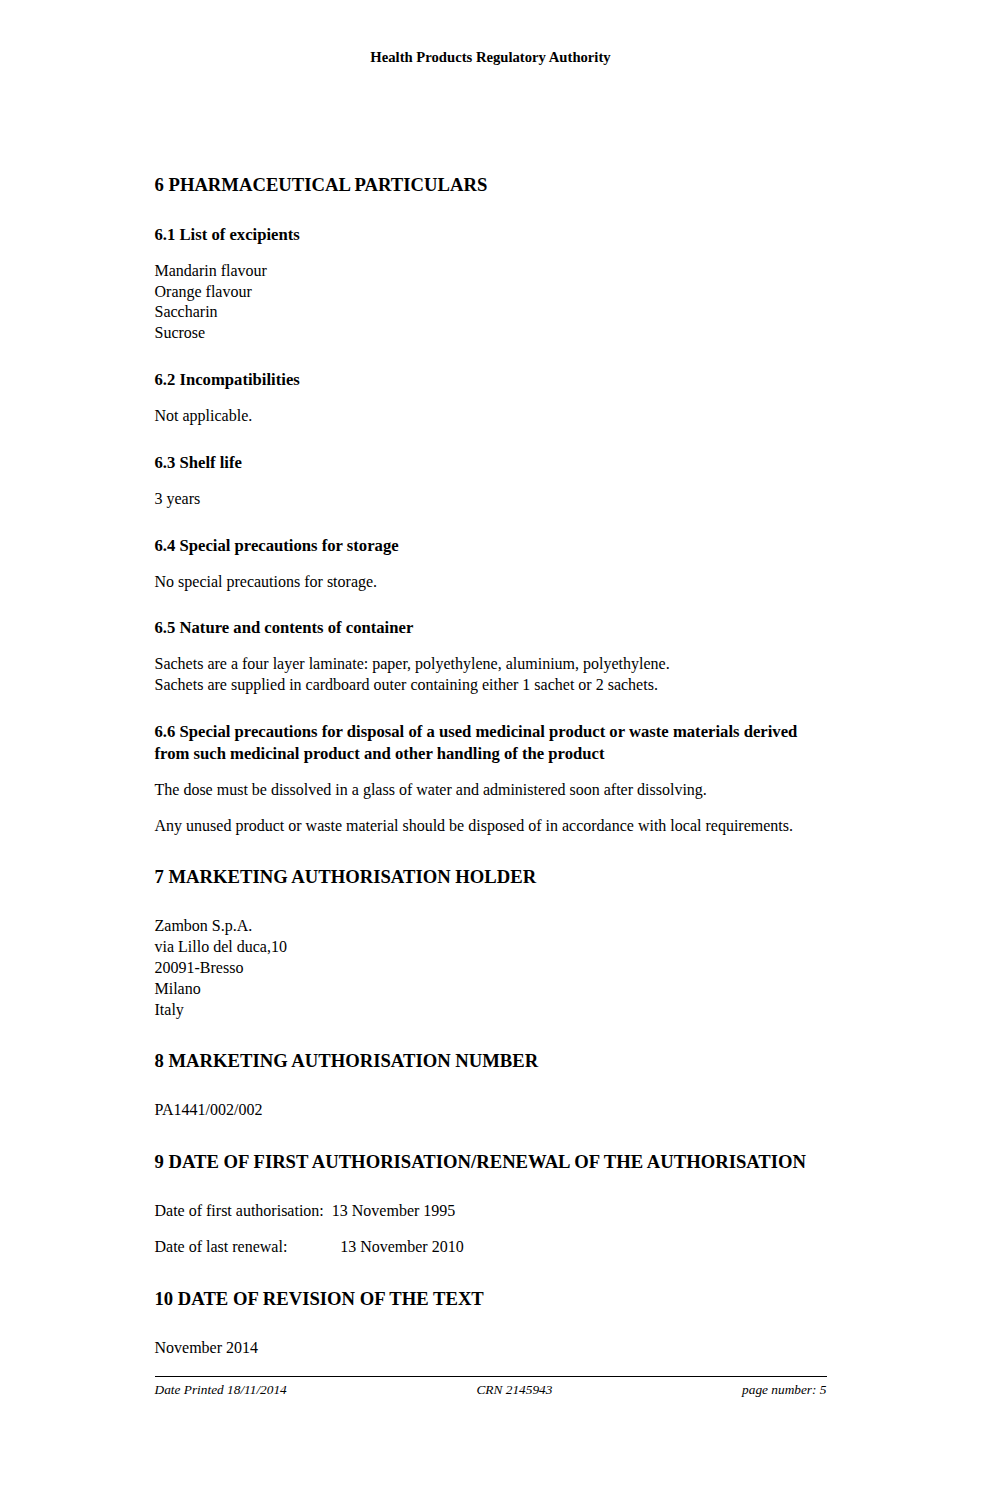Health Products Regulatory Authority
6 PHARMACEUTICAL PARTICULARS
6.1 List of excipients
Mandarin flavour
Orange flavour
Saccharin
Sucrose
6.2 Incompatibilities
Not applicable.
6.3 Shelf life
3 years
6.4 Special precautions for storage
No special precautions for storage.
6.5 Nature and contents of container
Sachets are a four layer laminate: paper, polyethylene, aluminium, polyethylene.
Sachets are supplied in cardboard outer containing either 1 sachet or 2 sachets.
6.6 Special precautions for disposal of a used medicinal product or waste materials derived from such medicinal product and other handling of the product
The dose must be dissolved in a glass of water and administered soon after dissolving.
Any unused product or waste material should be disposed of in accordance with local requirements.
7 MARKETING AUTHORISATION HOLDER
Zambon S.p.A.
via Lillo del duca,10
20091-Bresso
Milano
Italy
8 MARKETING AUTHORISATION NUMBER
PA1441/002/002
9 DATE OF FIRST AUTHORISATION/RENEWAL OF THE AUTHORISATION
Date of first authorisation: 13 November 1995
Date of last renewal: 13 November 2010
10 DATE OF REVISION OF THE TEXT
November 2014
Date Printed 18/11/2014 CRN 2145943 page number: 5